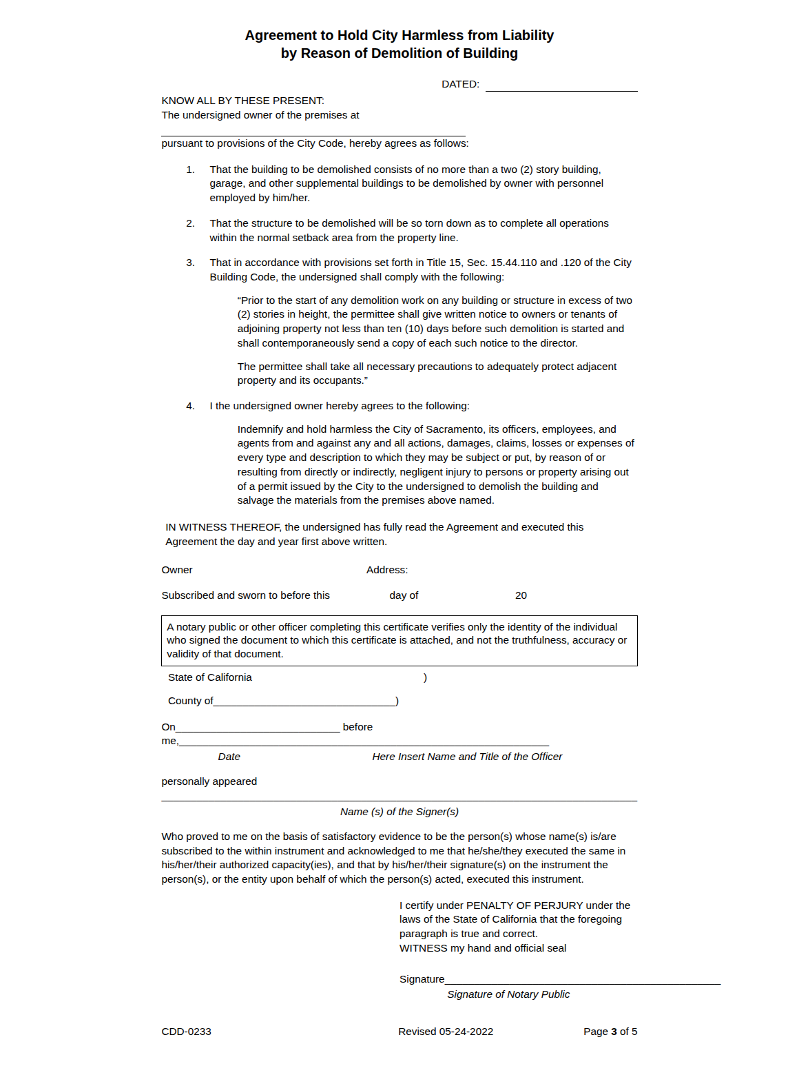Agreement to Hold City Harmless from Liability
by Reason of Demolition of Building
DATED:
KNOW ALL BY THESE PRESENT:
The undersigned owner of the premises at
pursuant to provisions of the City Code, hereby agrees as follows:
That the building to be demolished consists of no more than a two (2) story building, garage, and other supplemental buildings to be demolished by owner with personnel employed by him/her.
That the structure to be demolished will be so torn down as to complete all operations within the normal setback area from the property line.
That in accordance with provisions set forth in Title 15, Sec. 15.44.110 and .120 of the City Building Code, the undersigned shall comply with the following:
“Prior to the start of any demolition work on any building or structure in excess of two (2) stories in height, the permittee shall give written notice to owners or tenants of adjoining property not less than ten (10) days before such demolition is started and shall contemporaneously send a copy of each such notice to the director.
The permittee shall take all necessary precautions to adequately protect adjacent property and its occupants.”
I the undersigned owner hereby agrees to the following:
Indemnify and hold harmless the City of Sacramento, its officers, employees, and agents from and against any and all actions, damages, claims, losses or expenses of every type and description to which they may be subject or put, by reason of or resulting from directly or indirectly, negligent injury to persons or property arising out of a permit issued by the City to the undersigned to demolish the building and salvage the materials from the premises above named.
IN WITNESS THEREOF, the undersigned has fully read the Agreement and executed this Agreement the day and year first above written.
Owner
Address:
Subscribed and sworn to before this
day of
20
A notary public or other officer completing this certificate verifies only the identity of the individual who signed the document to which this certificate is attached, and not the truthfulness, accuracy or validity of that document.
State of California )
County of_______________________________)
On____________________________ before me,_______________________________________________________________
Date
Here Insert Name and Title of the Officer
personally appeared _________________________________________________________________________________
Name (s) of the Signer(s)
Who proved to me on the basis of satisfactory evidence to be the person(s) whose name(s) is/are subscribed to the within instrument and acknowledged to me that he/she/they executed the same in his/her/their authorized capacity(ies), and that by his/her/their signature(s) on the instrument the person(s), or the entity upon behalf of which the person(s) acted, executed this instrument.
I certify under PENALTY OF PERJURY under the laws of the State of California that the foregoing paragraph is true and correct.
WITNESS my hand and official seal
Signature_______________________________________________
Signature of Notary Public
CDD-0233
Revised 05-24-2022
Page 3 of 5